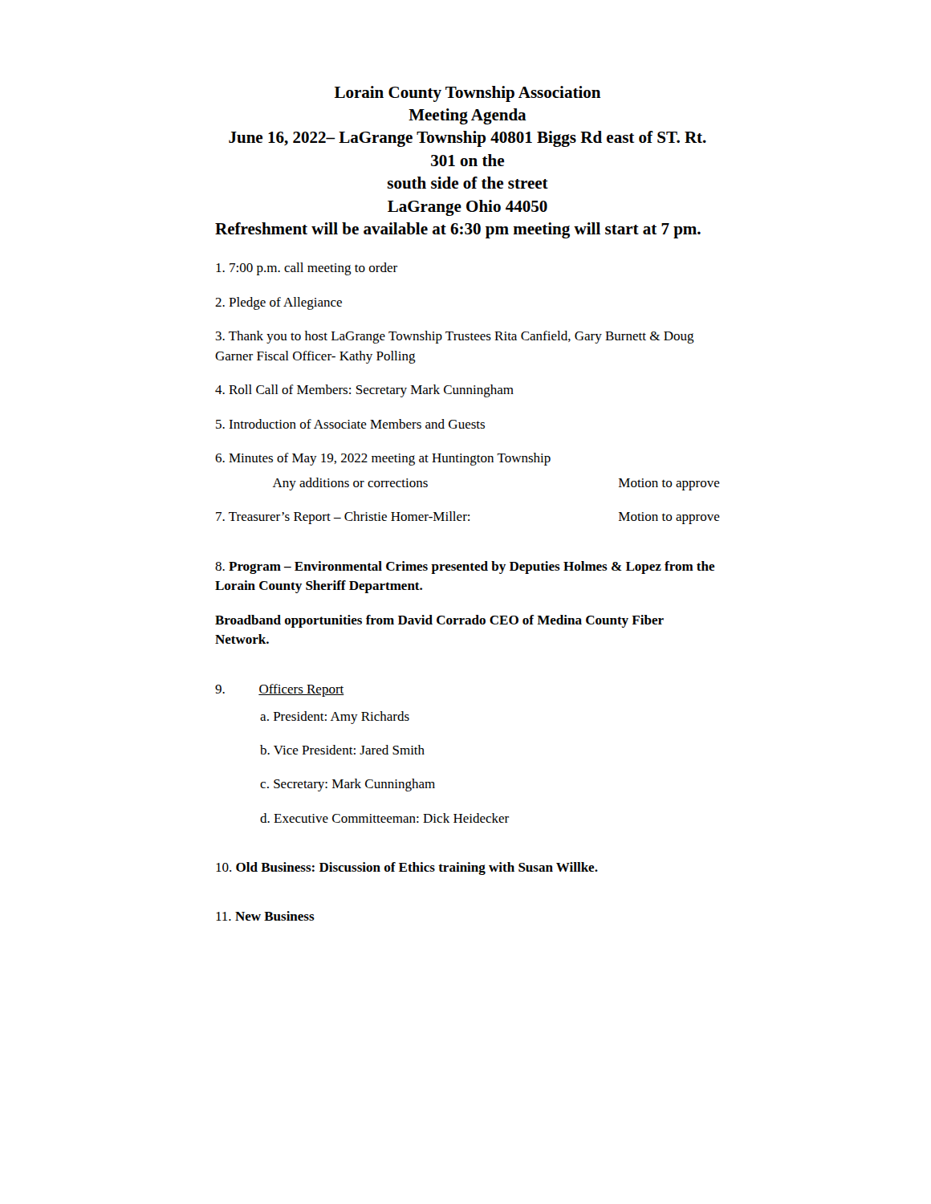Lorain County Township Association Meeting Agenda June 16, 2022– LaGrange Township 40801 Biggs Rd east of ST. Rt. 301 on the south side of the street LaGrange Ohio 44050
Refreshment will be available at 6:30 pm meeting will start at 7 pm.
1. 7:00 p.m. call meeting to order
2. Pledge of Allegiance
3. Thank you to host LaGrange Township Trustees Rita Canfield, Gary Burnett & Doug Garner Fiscal Officer- Kathy Polling
4. Roll Call of Members: Secretary Mark Cunningham
5. Introduction of Associate Members and Guests
6. Minutes of May 19, 2022 meeting at Huntington Township
Any additions or corrections Motion to approve
7. Treasurer’s Report – Christie Homer-Miller: Motion to approve
8. Program – Environmental Crimes presented by Deputies Holmes & Lopez from the Lorain County Sheriff Department.
Broadband opportunities from David Corrado CEO of Medina County Fiber Network.
9. Officers Report
a. President: Amy Richards
b. Vice President: Jared Smith
c. Secretary: Mark Cunningham
d. Executive Committeeman: Dick Heidecker
10. Old Business: Discussion of Ethics training with Susan Willke.
11. New Business